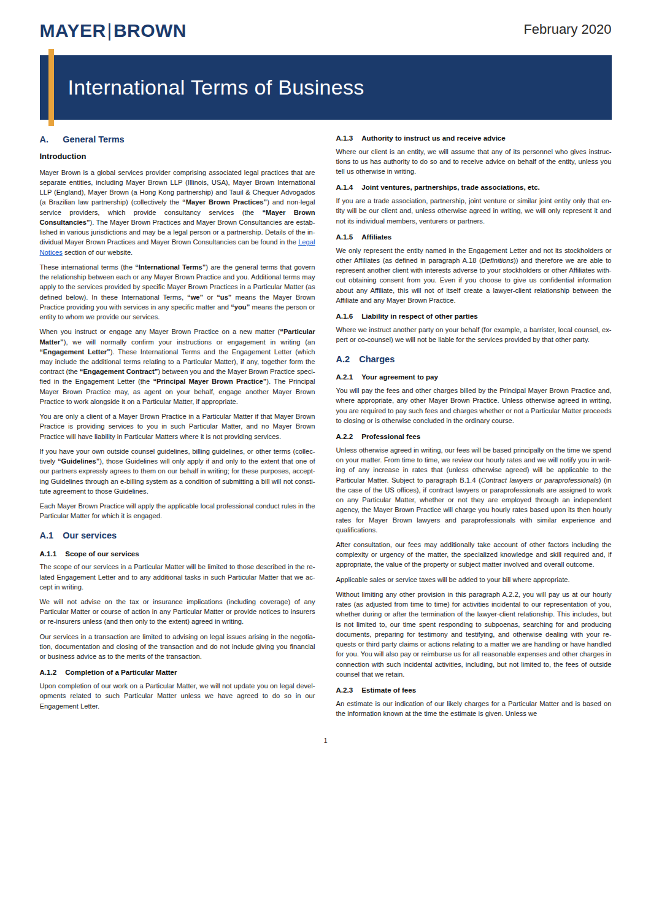MAYER|BROWN
February 2020
International Terms of Business
A. General Terms
Introduction
Mayer Brown is a global services provider comprising associated legal practices that are separate entities, including Mayer Brown LLP (Illinois, USA), Mayer Brown International LLP (England), Mayer Brown (a Hong Kong partnership) and Tauil & Chequer Advogados (a Brazilian law partnership) (collectively the “Mayer Brown Practices”) and non-legal service providers, which provide consultancy services (the “Mayer Brown Consultancies”). The Mayer Brown Practices and Mayer Brown Consultancies are established in various jurisdictions and may be a legal person or a partnership. Details of the individual Mayer Brown Practices and Mayer Brown Consultancies can be found in the Legal Notices section of our website.
These international terms (the “International Terms”) are the general terms that govern the relationship between each or any Mayer Brown Practice and you. Additional terms may apply to the services provided by specific Mayer Brown Practices in a Particular Matter (as defined below). In these International Terms, “we” or “us” means the Mayer Brown Practice providing you with services in any specific matter and “you” means the person or entity to whom we provide our services.
When you instruct or engage any Mayer Brown Practice on a new matter (“Particular Matter”), we will normally confirm your instructions or engagement in writing (an “Engagement Letter”). These International Terms and the Engagement Letter (which may include the additional terms relating to a Particular Matter), if any, together form the contract (the “Engagement Contract”) between you and the Mayer Brown Practice specified in the Engagement Letter (the “Principal Mayer Brown Practice”). The Principal Mayer Brown Practice may, as agent on your behalf, engage another Mayer Brown Practice to work alongside it on a Particular Matter, if appropriate.
You are only a client of a Mayer Brown Practice in a Particular Matter if that Mayer Brown Practice is providing services to you in such Particular Matter, and no Mayer Brown Practice will have liability in Particular Matters where it is not providing services.
If you have your own outside counsel guidelines, billing guidelines, or other terms (collectively “Guidelines”), those Guidelines will only apply if and only to the extent that one of our partners expressly agrees to them on our behalf in writing; for these purposes, accepting Guidelines through an e-billing system as a condition of submitting a bill will not constitute agreement to those Guidelines.
Each Mayer Brown Practice will apply the applicable local professional conduct rules in the Particular Matter for which it is engaged.
A.1 Our services
A.1.1 Scope of our services
The scope of our services in a Particular Matter will be limited to those described in the related Engagement Letter and to any additional tasks in such Particular Matter that we accept in writing.
We will not advise on the tax or insurance implications (including coverage) of any Particular Matter or course of action in any Particular Matter or provide notices to insurers or re-insurers unless (and then only to the extent) agreed in writing.
Our services in a transaction are limited to advising on legal issues arising in the negotiation, documentation and closing of the transaction and do not include giving you financial or business advice as to the merits of the transaction.
A.1.2 Completion of a Particular Matter
Upon completion of our work on a Particular Matter, we will not update you on legal developments related to such Particular Matter unless we have agreed to do so in our Engagement Letter.
A.1.3 Authority to instruct us and receive advice
Where our client is an entity, we will assume that any of its personnel who gives instructions to us has authority to do so and to receive advice on behalf of the entity, unless you tell us otherwise in writing.
A.1.4 Joint ventures, partnerships, trade associations, etc.
If you are a trade association, partnership, joint venture or similar joint entity only that entity will be our client and, unless otherwise agreed in writing, we will only represent it and not its individual members, venturers or partners.
A.1.5 Affiliates
We only represent the entity named in the Engagement Letter and not its stockholders or other Affiliates (as defined in paragraph A.18 (Definitions)) and therefore we are able to represent another client with interests adverse to your stockholders or other Affiliates without obtaining consent from you. Even if you choose to give us confidential information about any Affiliate, this will not of itself create a lawyer-client relationship between the Affiliate and any Mayer Brown Practice.
A.1.6 Liability in respect of other parties
Where we instruct another party on your behalf (for example, a barrister, local counsel, expert or co-counsel) we will not be liable for the services provided by that other party.
A.2 Charges
A.2.1 Your agreement to pay
You will pay the fees and other charges billed by the Principal Mayer Brown Practice and, where appropriate, any other Mayer Brown Practice. Unless otherwise agreed in writing, you are required to pay such fees and charges whether or not a Particular Matter proceeds to closing or is otherwise concluded in the ordinary course.
A.2.2 Professional fees
Unless otherwise agreed in writing, our fees will be based principally on the time we spend on your matter. From time to time, we review our hourly rates and we will notify you in writing of any increase in rates that (unless otherwise agreed) will be applicable to the Particular Matter. Subject to paragraph B.1.4 (Contract lawyers or paraprofessionals) (in the case of the US offices), if contract lawyers or paraprofessionals are assigned to work on any Particular Matter, whether or not they are employed through an independent agency, the Mayer Brown Practice will charge you hourly rates based upon its then hourly rates for Mayer Brown lawyers and paraprofessionals with similar experience and qualifications.
After consultation, our fees may additionally take account of other factors including the complexity or urgency of the matter, the specialized knowledge and skill required and, if appropriate, the value of the property or subject matter involved and overall outcome.
Applicable sales or service taxes will be added to your bill where appropriate.
Without limiting any other provision in this paragraph A.2.2, you will pay us at our hourly rates (as adjusted from time to time) for activities incidental to our representation of you, whether during or after the termination of the lawyer-client relationship. This includes, but is not limited to, our time spent responding to subpoenas, searching for and producing documents, preparing for testimony and testifying, and otherwise dealing with your requests or third party claims or actions relating to a matter we are handling or have handled for you. You will also pay or reimburse us for all reasonable expenses and other charges in connection with such incidental activities, including, but not limited to, the fees of outside counsel that we retain.
A.2.3 Estimate of fees
An estimate is our indication of our likely charges for a Particular Matter and is based on the information known at the time the estimate is given. Unless we
1